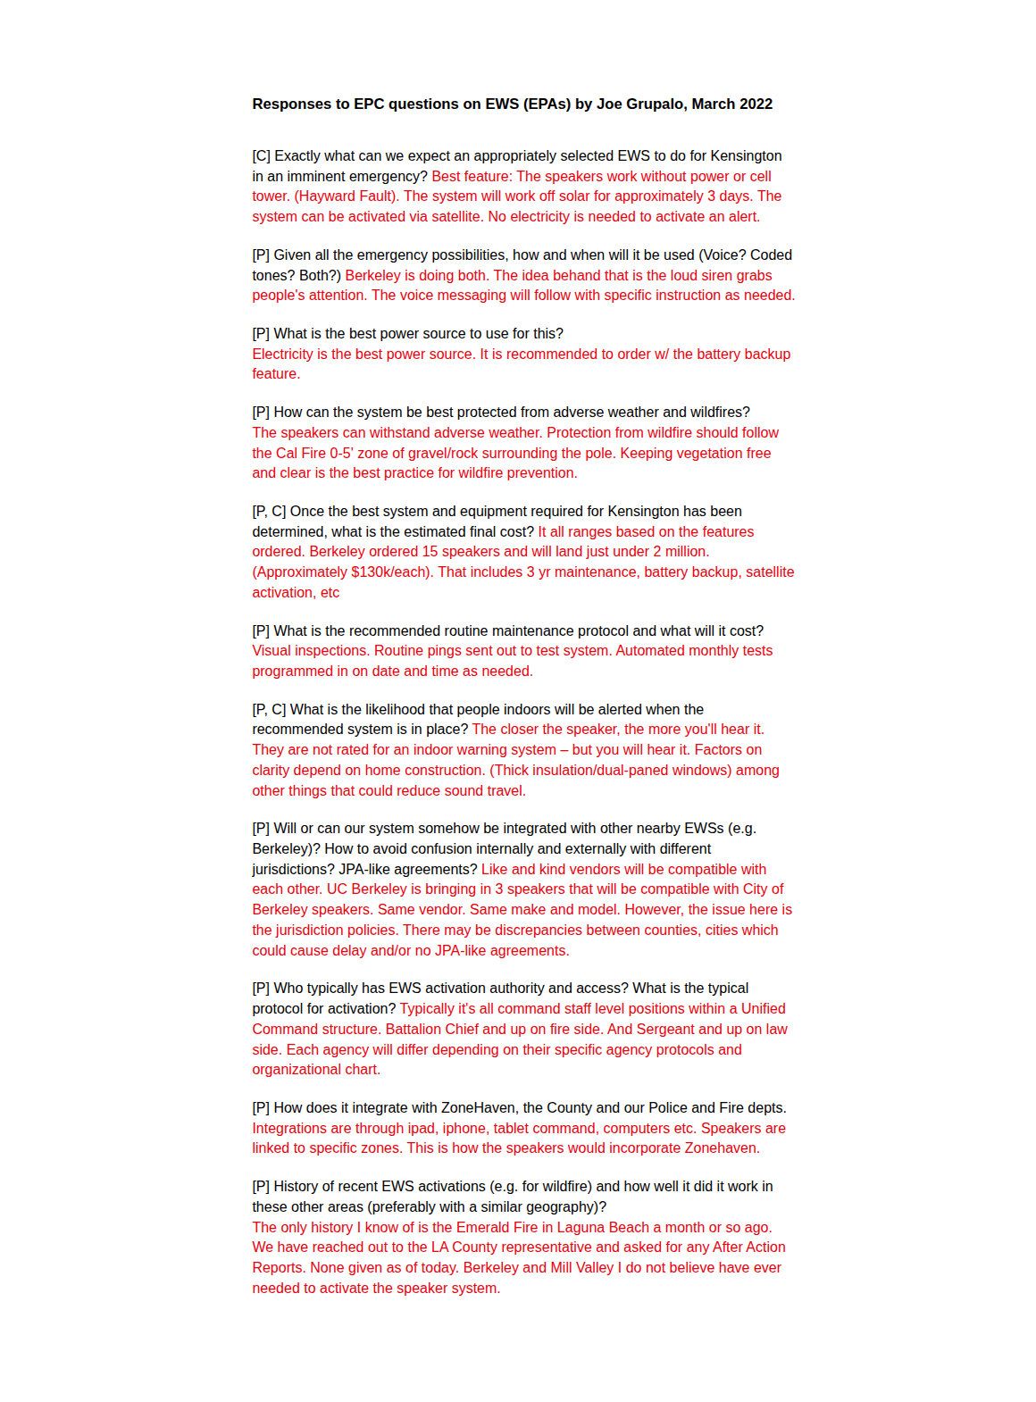Responses to EPC questions on EWS (EPAs) by Joe Grupalo, March 2022
[C] Exactly what can we expect an appropriately selected EWS to do for Kensington in an imminent emergency? Best feature: The speakers work without power or cell tower. (Hayward Fault). The system will work off solar for approximately 3 days. The system can be activated via satellite. No electricity is needed to activate an alert.
[P] Given all the emergency possibilities, how and when will it be used (Voice? Coded tones? Both?) Berkeley is doing both. The idea behand that is the loud siren grabs people's attention. The voice messaging will follow with specific instruction as needed.
[P] What is the best power source to use for this?
Electricity is the best power source. It is recommended to order w/ the battery backup feature.
[P] How can the system be best protected from adverse weather and wildfires?
The speakers can withstand adverse weather. Protection from wildfire should follow the Cal Fire 0-5' zone of gravel/rock surrounding the pole. Keeping vegetation free and clear is the best practice for wildfire prevention.
[P, C] Once the best system and equipment required for Kensington has been determined, what is the estimated final cost? It all ranges based on the features ordered. Berkeley ordered 15 speakers and will land just under 2 million. (Approximately $130k/each). That includes 3 yr maintenance, battery backup, satellite activation, etc
[P] What is the recommended routine maintenance protocol and what will it cost?
Visual inspections. Routine pings sent out to test system. Automated monthly tests programmed in on date and time as needed.
[P, C] What is the likelihood that people indoors will be alerted when the recommended system is in place? The closer the speaker, the more you'll hear it. They are not rated for an indoor warning system – but you will hear it. Factors on clarity depend on home construction. (Thick insulation/dual-paned windows) among other things that could reduce sound travel.
[P] Will or can our system somehow be integrated with other nearby EWSs (e.g. Berkeley)? How to avoid confusion internally and externally with different jurisdictions? JPA-like agreements? Like and kind vendors will be compatible with each other. UC Berkeley is bringing in 3 speakers that will be compatible with City of Berkeley speakers. Same vendor. Same make and model. However, the issue here is the jurisdiction policies. There may be discrepancies between counties, cities which could cause delay and/or no JPA-like agreements.
[P] Who typically has EWS activation authority and access? What is the typical protocol for activation? Typically it's all command staff level positions within a Unified Command structure. Battalion Chief and up on fire side. And Sergeant and up on law side. Each agency will differ depending on their specific agency protocols and organizational chart.
[P] How does it integrate with ZoneHaven, the County and our Police and Fire depts.
Integrations are through ipad, iphone, tablet command, computers etc. Speakers are linked to specific zones. This is how the speakers would incorporate Zonehaven.
[P] History of recent EWS activations (e.g. for wildfire) and how well it did it work in these other areas (preferably with a similar geography)?
The only history I know of is the Emerald Fire in Laguna Beach a month or so ago. We have reached out to the LA County representative and asked for any After Action Reports. None given as of today. Berkeley and Mill Valley I do not believe have ever needed to activate the speaker system.